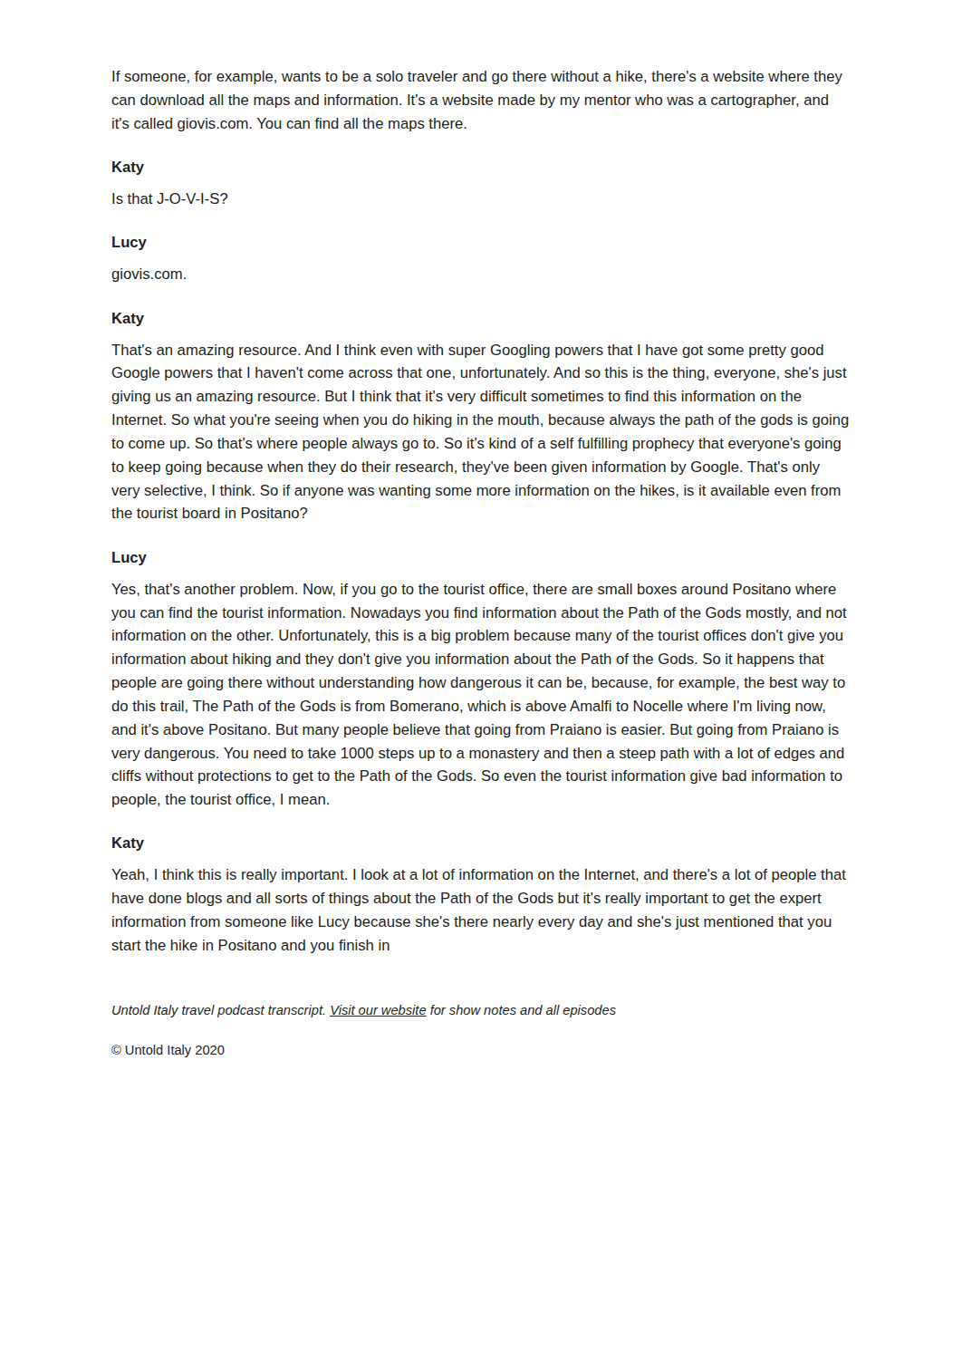If someone, for example, wants to be a solo traveler and go there without a hike, there's a website where they can download all the maps and information. It's a website made by my mentor who was a cartographer, and it's called giovis.com. You can find all the maps there.
Katy
Is that J-O-V-I-S?
Lucy
giovis.com.
Katy
That's an amazing resource. And I think even with super Googling powers that I have got some pretty good Google powers that I haven't come across that one, unfortunately. And so this is the thing, everyone, she's just giving us an amazing resource. But I think that it's very difficult sometimes to find this information on the Internet. So what you're seeing when you do hiking in the mouth, because always the path of the gods is going to come up. So that's where people always go to. So it's kind of a self fulfilling prophecy that everyone's going to keep going because when they do their research, they've been given information by Google. That's only very selective, I think. So if anyone was wanting some more information on the hikes, is it available even from the tourist board in Positano?
Lucy
Yes, that's another problem. Now, if you go to the tourist office, there are small boxes around Positano where you can find the tourist information. Nowadays you find information about the Path of the Gods mostly, and not information on the other. Unfortunately, this is a big problem because many of the tourist offices don't give you information about hiking and they don't give you information about the Path of the Gods. So it happens that people are going there without understanding how dangerous it can be, because, for example, the best way to do this trail, The Path of the Gods is from Bomerano, which is above Amalfi to Nocelle where I'm living now, and it's above Positano. But many people believe that going from Praiano is easier. But going from Praiano is very dangerous. You need to take 1000 steps up to a monastery and then a steep path with a lot of edges and cliffs without protections to get to the Path of the Gods. So even the tourist information give bad information to people, the tourist office, I mean.
Katy
Yeah, I think this is really important. I look at a lot of information on the Internet, and there's a lot of people that have done blogs and all sorts of things about the Path of the Gods but it's really important to get the expert information from someone like Lucy because she's there nearly every day and she's just mentioned that you start the hike in Positano and you finish in
Untold Italy travel podcast transcript. Visit our website for show notes and all episodes
© Untold Italy 2020